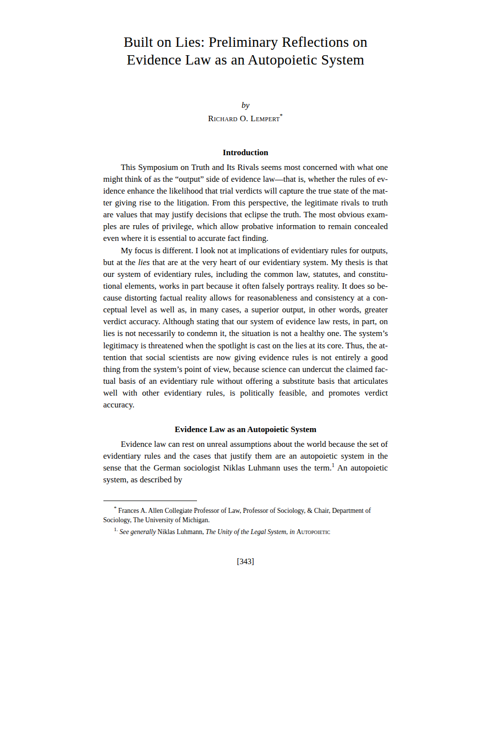Built on Lies: Preliminary Reflections on
Evidence Law as an Autopoietic System
by Richard O. Lempert*
Introduction
This Symposium on Truth and Its Rivals seems most concerned with what one might think of as the “output” side of evidence law—that is, whether the rules of evidence enhance the likelihood that trial verdicts will capture the true state of the matter giving rise to the litigation. From this perspective, the legitimate rivals to truth are values that may justify decisions that eclipse the truth. The most obvious examples are rules of privilege, which allow probative information to remain concealed even where it is essential to accurate fact finding.
My focus is different. I look not at implications of evidentiary rules for outputs, but at the lies that are at the very heart of our evidentiary system. My thesis is that our system of evidentiary rules, including the common law, statutes, and constitutional elements, works in part because it often falsely portrays reality. It does so because distorting factual reality allows for reasonableness and consistency at a conceptual level as well as, in many cases, a superior output, in other words, greater verdict accuracy. Although stating that our system of evidence law rests, in part, on lies is not necessarily to condemn it, the situation is not a healthy one. The system’s legitimacy is threatened when the spotlight is cast on the lies at its core. Thus, the attention that social scientists are now giving evidence rules is not entirely a good thing from the system’s point of view, because science can undercut the claimed factual basis of an evidentiary rule without offering a substitute basis that articulates well with other evidentiary rules, is politically feasible, and promotes verdict accuracy.
Evidence Law as an Autopoietic System
Evidence law can rest on unreal assumptions about the world because the set of evidentiary rules and the cases that justify them are an autopoietic system in the sense that the German sociologist Niklas Luhmann uses the term.1 An autopoietic system, as described by
* Frances A. Allen Collegiate Professor of Law, Professor of Sociology, & Chair, Department of Sociology, The University of Michigan.
1. See generally Niklas Luhmann, The Unity of the Legal System, in Autopoietic
[343]